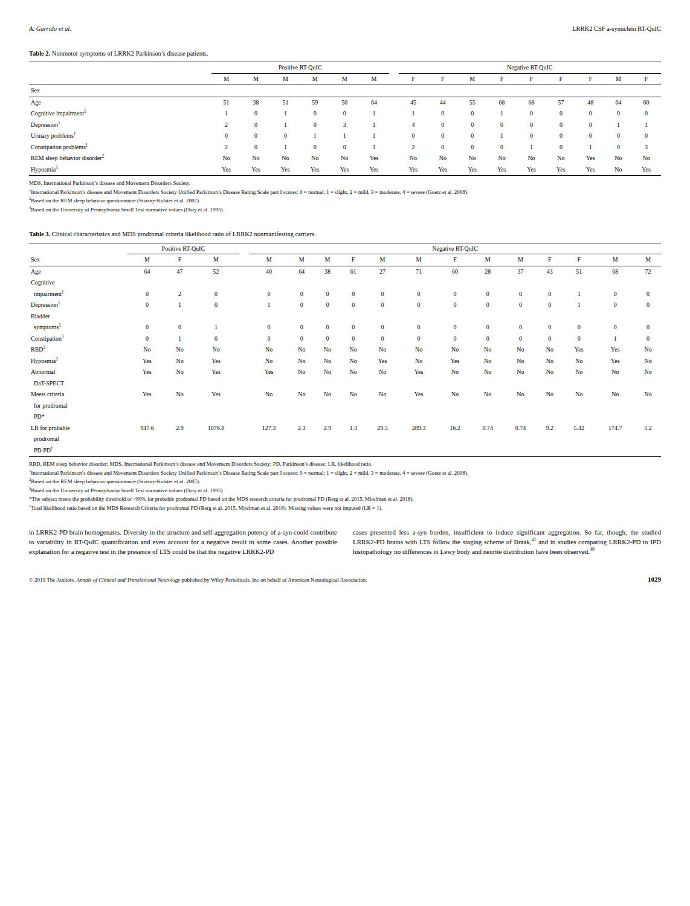A. Garrido et al.
LRRK2 CSF a-synuclein RT-QuIC
Table 2. Nonmotor symptoms of LRRK2 Parkinson’s disease patients.
| | Positive RT-QuIC | | Negative RT-QuIC |
| --- | --- | --- | --- |
| M | M | M | M | M | M | | F | F | M | F | F | F | F | M | F |
| Sex | |
| Age | 51 | 38 | 51 | 59 | 50 | 64 | | 45 | 44 | 55 | 68 | 68 | 57 | 48 | 64 | 60 |
| Cognitive impairment 1 | 1 | 0 | 1 | 0 | 0 | 1 | | 1 | 0 | 0 | 1 | 0 | 0 | 0 | 0 | 0 |
| Depression 1 | 2 | 0 | 1 | 0 | 3 | 1 | | 4 | 0 | 0 | 0 | 0 | 0 | 0 | 1 | 1 |
| Urinary problems 1 | 0 | 0 | 0 | 1 | 1 | 1 | | 0 | 0 | 0 | 1 | 0 | 0 | 0 | 0 | 0 |
| Constipation problems 1 | 2 | 0 | 1 | 0 | 0 | 1 | | 2 | 0 | 0 | 0 | 1 | 0 | 1 | 0 | 3 |
| REM sleep behavior disorder 2 | No | No | No | No | No | Yes | | No | No | No | No | No | No | Yes | No | No |
| Hyposmia 3 | Yes | Yes | Yes | Yes | Yes | Yes | | Yes | Yes | Yes | Yes | Yes | Yes | Yes | No | Yes |
MDS, International Parkinson’s disease and Movement Disorders Society.
1International Parkinson’s disease and Movement Disorders Society Unified Parkinson’s Disease Rating Scale part I scores: 0 = normal; 1 = slight, 2 = mild, 3 = moderate, 4 = severe (Goetz et al. 2008).
2Based on the REM sleep behavior questionnaire (Stiasny-Kolster et al. 2007).
3Based on the University of Pennsylvania Smell Test normative values (Doty et al. 1995).
Table 3. Clinical characteristics and MDS prodromal criteria likelihood ratio of LRRK2 nonmanifesting carriers.
| | Positive RT-QuIC | | Negative RT-QuIC |
| --- | --- | --- | --- |
| Sex | M | F | M | | M | M | M | F | M | M | F | M | M | F | F | M | M |
| Age | 64 | 47 | 52 | | 40 | 64 | 38 | 61 | 27 | 71 | 60 | 28 | 37 | 43 | 51 | 68 | 72 |
| Cognitive | | | | | | | | | | | | | | | | | |
| impairment 1 | 0 | 2 | 0 | | 0 | 0 | 0 | 0 | 0 | 0 | 0 | 0 | 0 | 0 | 1 | 0 | 0 |
| Depression 1 | 0 | 1 | 0 | | 1 | 0 | 0 | 0 | 0 | 0 | 0 | 0 | 0 | 0 | 1 | 0 | 0 |
| Bladder | | | | | | | | | | | | | | | | | |
| symptoms 1 | 0 | 0 | 1 | | 0 | 0 | 0 | 0 | 0 | 0 | 0 | 0 | 0 | 0 | 0 | 0 | 0 |
| Constipation 1 | 0 | 1 | 0 | | 0 | 0 | 0 | 0 | 0 | 0 | 0 | 0 | 0 | 0 | 0 | 1 | 0 |
| RBD 2 | No | No | No | | No | No | No | No | No | No | No | No | No | No | Yes | Yes | No |
| Hyposmia 3 | Yes | No | Yes | | No | No | No | No | Yes | No | Yes | No | No | No | No | Yes | No |
| Abnormal | Yes | No | Yes | | Yes | No | No | No | No | Yes | No | No | No | No | No | No | No |
| DaT-SPECT | | | | | | | | | | | | | | | | | |
| Meets criteria | Yes | No | Yes | | No | No | No | No | No | Yes | No | No | No | No | No | No | No |
| for prodromal | | | | | | | | | | | | | | | | | |
| PD* | | | | | | | | | | | | | | | | | |
| LR for probable | 947.6 | 2.9 | 1076.8 | | 127.3 | 2.3 | 2.9 | 1.3 | 29.5 | 289.3 | 16.2 | 0.74 | 0.74 | 9.2 | 5.42 | 174.7 | 5.2 |
| prodromal | | | | | | | | | | | | | | | | | |
| PD PD † | | | | | | | | | | | | | | | | | |
RBD, REM sleep behavior disorder; MDS, International Parkinson’s disease and Movement Disorders Society; PD, Parkinson’s disease; LR, likelihood ratio.
1International Parkinson’s disease and Movement Disorders Society Unified Parkinson’s Disease Rating Scale part I scores: 0 = normal; 1 = slight, 2 = mild, 3 = moderate, 4 = severe (Goetz et al. 2008).
2Based on the REM sleep behavior questionnaire (Stiasny-Kolster et al. 2007).
3Based on the University of Pennsylvania Smell Test normative values (Doty et al. 1995).
*The subject meets the probability threshold of >80% for probable prodromal PD based on the MDS research criteria for prodromal PD (Berg et al. 2015, Mirelman et al. 2018).
†Total likelihood ratio based on the MDS Research Criteria for prodromal PD (Berg et al. 2015, Mirelman et al. 2018). Missing values were not imputed (LR = 1).
in LRRK2-PD brain homogenates. Diversity in the structure and self-aggregation potency of a-syn could contribute to variability in RT-QuIC quantification and even account for a negative result in some cases. Another possible explanation for a negative test in the presence of LTS could be that the negative LRRK2-PD
cases presented less a-syn burden, insufficient to induce significant aggregation. So far, though, the studied LRRK2-PD brains with LTS follow the staging scheme of Braak,41 and in studies comparing LRRK2-PD to IPD histopathology no differences in Lewy body and neurite distribution have been observed.40
© 2019 The Authors. Annals of Clinical and Translational Neurology published by Wiley Periodicals, Inc on behalf of American Neurological Association.
1029